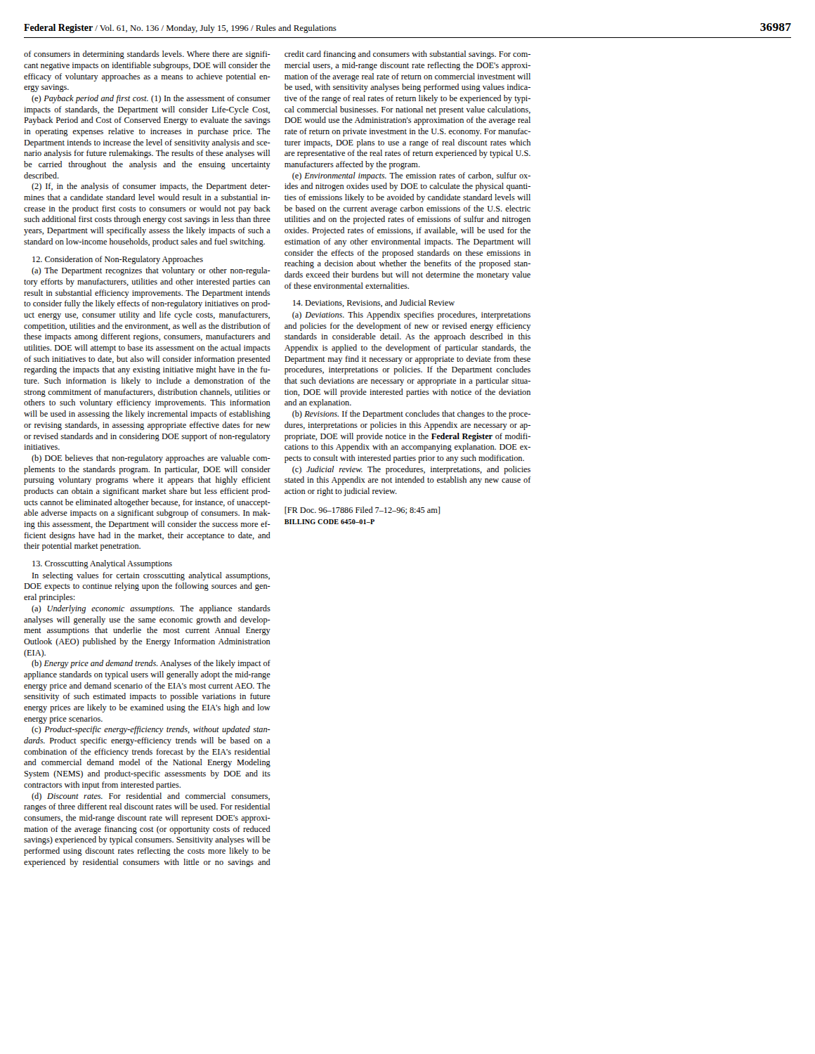Federal Register / Vol. 61, No. 136 / Monday, July 15, 1996 / Rules and Regulations
36987
of consumers in determining standards levels. Where there are significant negative impacts on identifiable subgroups, DOE will consider the efficacy of voluntary approaches as a means to achieve potential energy savings.
(e) Payback period and first cost. (1) In the assessment of consumer impacts of standards, the Department will consider Life-Cycle Cost, Payback Period and Cost of Conserved Energy to evaluate the savings in operating expenses relative to increases in purchase price. The Department intends to increase the level of sensitivity analysis and scenario analysis for future rulemakings. The results of these analyses will be carried throughout the analysis and the ensuing uncertainty described.
(2) If, in the analysis of consumer impacts, the Department determines that a candidate standard level would result in a substantial increase in the product first costs to consumers or would not pay back such additional first costs through energy cost savings in less than three years, Department will specifically assess the likely impacts of such a standard on low-income households, product sales and fuel switching.
12. Consideration of Non-Regulatory Approaches
(a) The Department recognizes that voluntary or other non-regulatory efforts by manufacturers, utilities and other interested parties can result in substantial efficiency improvements. The Department intends to consider fully the likely effects of non-regulatory initiatives on product energy use, consumer utility and life cycle costs, manufacturers, competition, utilities and the environment, as well as the distribution of these impacts among different regions, consumers, manufacturers and utilities. DOE will attempt to base its assessment on the actual impacts of such initiatives to date, but also will consider information presented regarding the impacts that any existing initiative might have in the future. Such information is likely to include a demonstration of the strong commitment of manufacturers, distribution channels, utilities or others to such voluntary efficiency improvements. This information will be used in assessing the likely incremental impacts of establishing or revising standards, in assessing appropriate effective dates for new or revised standards and in considering DOE support of non-regulatory initiatives.
(b) DOE believes that non-regulatory approaches are valuable complements to the standards program. In particular, DOE will consider pursuing voluntary programs where it appears that highly efficient products can obtain a significant market share but less efficient products cannot be eliminated altogether because, for instance, of unacceptable adverse impacts on a significant subgroup of consumers. In making this assessment, the Department will consider the success more efficient designs have had in the market, their acceptance to date, and their potential market penetration.
13. Crosscutting Analytical Assumptions
In selecting values for certain crosscutting analytical assumptions, DOE expects to continue relying upon the following sources and general principles:
(a) Underlying economic assumptions. The appliance standards analyses will generally use the same economic growth and development assumptions that underlie the most current Annual Energy Outlook (AEO) published by the Energy Information Administration (EIA).
(b) Energy price and demand trends. Analyses of the likely impact of appliance standards on typical users will generally adopt the mid-range energy price and demand scenario of the EIA's most current AEO. The sensitivity of such estimated impacts to possible variations in future energy prices are likely to be examined using the EIA's high and low energy price scenarios.
(c) Product-specific energy-efficiency trends, without updated standards. Product specific energy-efficiency trends will be based on a combination of the efficiency trends forecast by the EIA's residential and commercial demand model of the National Energy Modeling System (NEMS) and product-specific assessments by DOE and its contractors with input from interested parties.
(d) Discount rates. For residential and commercial consumers, ranges of three different real discount rates will be used. For residential consumers, the mid-range discount rate will represent DOE's approximation of the average financing cost (or opportunity costs of reduced savings) experienced by typical consumers. Sensitivity analyses will be performed using discount rates reflecting the costs more likely to be experienced by residential consumers with little or no savings and credit card financing and consumers with substantial savings. For commercial users, a mid-range discount rate reflecting the DOE's approximation of the average real rate of return on commercial investment will be used, with sensitivity analyses being performed using values indicative of the range of real rates of return likely to be experienced by typical commercial businesses. For national net present value calculations, DOE would use the Administration's approximation of the average real rate of return on private investment in the U.S. economy. For manufacturer impacts, DOE plans to use a range of real discount rates which are representative of the real rates of return experienced by typical U.S. manufacturers affected by the program.
(e) Environmental impacts. The emission rates of carbon, sulfur oxides and nitrogen oxides used by DOE to calculate the physical quantities of emissions likely to be avoided by candidate standard levels will be based on the current average carbon emissions of the U.S. electric utilities and on the projected rates of emissions of sulfur and nitrogen oxides. Projected rates of emissions, if available, will be used for the estimation of any other environmental impacts. The Department will consider the effects of the proposed standards on these emissions in reaching a decision about whether the benefits of the proposed standards exceed their burdens but will not determine the monetary value of these environmental externalities.
14. Deviations, Revisions, and Judicial Review
(a) Deviations. This Appendix specifies procedures, interpretations and policies for the development of new or revised energy efficiency standards in considerable detail. As the approach described in this Appendix is applied to the development of particular standards, the Department may find it necessary or appropriate to deviate from these procedures, interpretations or policies. If the Department concludes that such deviations are necessary or appropriate in a particular situation, DOE will provide interested parties with notice of the deviation and an explanation.
(b) Revisions. If the Department concludes that changes to the procedures, interpretations or policies in this Appendix are necessary or appropriate, DOE will provide notice in the Federal Register of modifications to this Appendix with an accompanying explanation. DOE expects to consult with interested parties prior to any such modification.
(c) Judicial review. The procedures, interpretations, and policies stated in this Appendix are not intended to establish any new cause of action or right to judicial review.
[FR Doc. 96–17886 Filed 7–12–96; 8:45 am]
BILLING CODE 6450–01–P